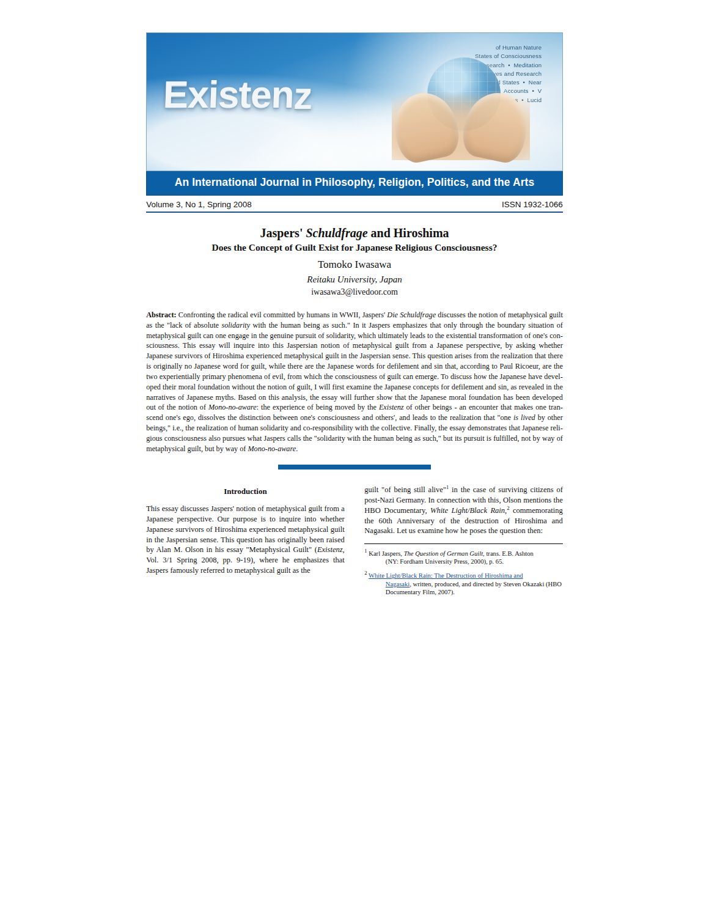of Human Nature States of Consciousness Research • Meditation spectives and Research Altered States • Near Accounts • V Dream Theories • Lucid
Existenz
An International Journal in Philosophy, Religion, Politics, and the Arts
Volume 3, No 1, Spring 2008 ISSN 1932-1066
Jaspers' Schuldfrage and Hiroshima
Does the Concept of Guilt Exist for Japanese Religious Consciousness?
Tomoko Iwasawa
Reitaku University, Japan
iwasawa3@livedoor.com
Abstract: Confronting the radical evil committed by humans in WWII, Jaspers' Die Schuldfrage discusses the notion of metaphysical guilt as the "lack of absolute solidarity with the human being as such." In it Jaspers emphasizes that only through the boundary situation of metaphysical guilt can one engage in the genuine pursuit of solidarity, which ultimately leads to the existential transformation of one's consciousness. This essay will inquire into this Jaspersian notion of metaphysical guilt from a Japanese perspective, by asking whether Japanese survivors of Hiroshima experienced metaphysical guilt in the Jaspersian sense. This question arises from the realization that there is originally no Japanese word for guilt, while there are the Japanese words for defilement and sin that, according to Paul Ricoeur, are the two experientially primary phenomena of evil, from which the consciousness of guilt can emerge. To discuss how the Japanese have developed their moral foundation without the notion of guilt, I will first examine the Japanese concepts for defilement and sin, as revealed in the narratives of Japanese myths. Based on this analysis, the essay will further show that the Japanese moral foundation has been developed out of the notion of Mono-no-aware: the experience of being moved by the Existenz of other beings - an encounter that makes one transcend one's ego, dissolves the distinction between one's consciousness and others', and leads to the realization that "one is lived by other beings," i.e., the realization of human solidarity and co-responsibility with the collective. Finally, the essay demonstrates that Japanese religious consciousness also pursues what Jaspers calls the "solidarity with the human being as such," but its pursuit is fulfilled, not by way of metaphysical guilt, but by way of Mono-no-aware.
Introduction
This essay discusses Jaspers' notion of metaphysical guilt from a Japanese perspective. Our purpose is to inquire into whether Japanese survivors of Hiroshima experienced metaphysical guilt in the Jaspersian sense. This question has originally been raised by Alan M. Olson in his essay "Metaphysical Guilt" (Existenz, Vol. 3/1 Spring 2008, pp. 9-19), where he emphasizes that Jaspers famously referred to metaphysical guilt as the
guilt "of being still alive"1 in the case of surviving citizens of post-Nazi Germany. In connection with this, Olson mentions the HBO Documentary, White Light/Black Rain,2 commemorating the 60th Anniversary of the destruction of Hiroshima and Nagasaki. Let us examine how he poses the question then:
1 Karl Jaspers, The Question of German Guilt, trans. E.B. Ashton(NY: Fordham University Press, 2000), p. 65.
2 White Light/Black Rain: The Destruction of Hiroshima and Nagasaki, written, produced, and directed by Steven Okazaki (HBO Documentary Film, 2007).